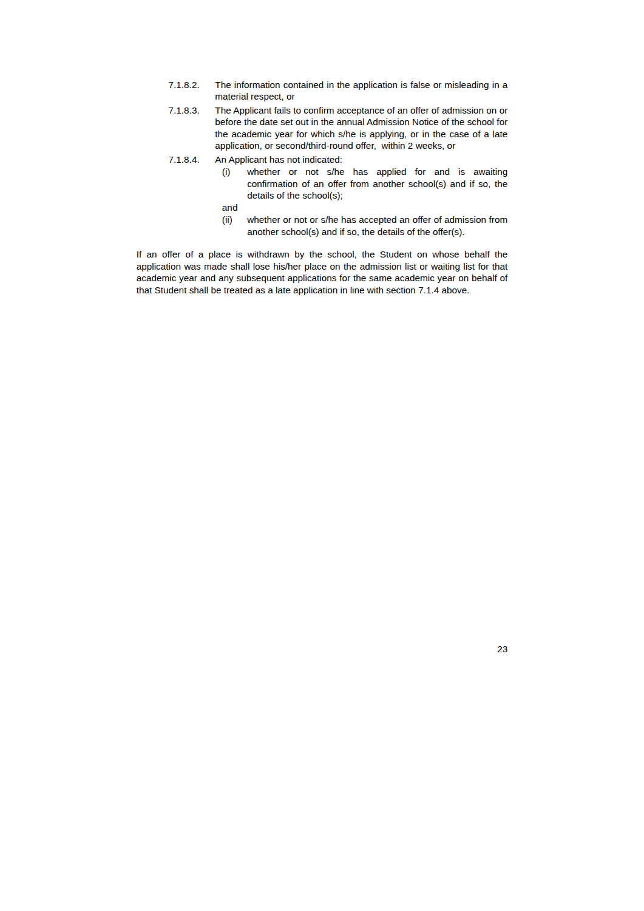7.1.8.2.
The information contained in the application is false or misleading in a material respect, or
7.1.8.3.
The Applicant fails to confirm acceptance of an offer of admission on or before the date set out in the annual Admission Notice of the school for the academic year for which s/he is applying, or in the case of a late application, or second/third-round offer, within 2 weeks, or
7.1.8.4.
An Applicant has not indicated:
(i)
whether or not s/he has applied for and is awaiting confirmation of an offer from another school(s) and if so, the details of the school(s);
and
(ii)
whether or not or s/he has accepted an offer of admission from another school(s) and if so, the details of the offer(s).
If an offer of a place is withdrawn by the school, the Student on whose behalf the application was made shall lose his/her place on the admission list or waiting list for that academic year and any subsequent applications for the same academic year on behalf of that Student shall be treated as a late application in line with section 7.1.4 above.
23